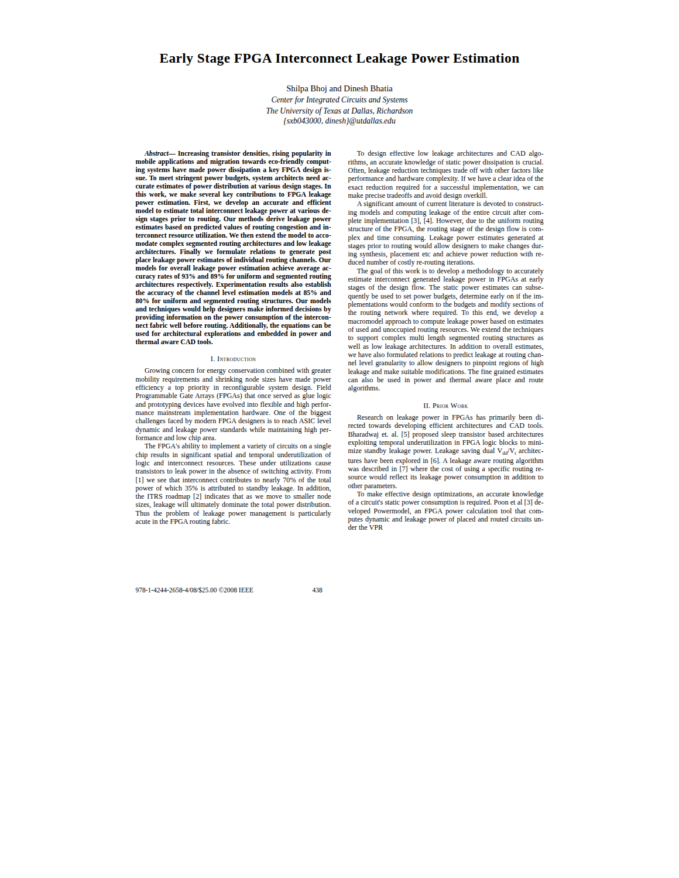Early Stage FPGA Interconnect Leakage Power Estimation
Shilpa Bhoj and Dinesh Bhatia
Center for Integrated Circuits and Systems
The University of Texas at Dallas, Richardson
{sxb043000, dinesh}@utdallas.edu
Abstract— Increasing transistor densities, rising popularity in mobile applications and migration towards eco-friendly computing systems have made power dissipation a key FPGA design issue. To meet stringent power budgets, system architects need accurate estimates of power distribution at various design stages. In this work, we make several key contributions to FPGA leakage power estimation. First, we develop an accurate and efficient model to estimate total interconnect leakage power at various design stages prior to routing. Our methods derive leakage power estimates based on predicted values of routing congestion and interconnect resource utilization. We then extend the model to accomodate complex segmented routing architectures and low leakage architectures. Finally we formulate relations to generate post place leakage power estimates of individual routing channels. Our models for overall leakage power estimation achieve average accuracy rates of 93% and 89% for uniform and segmented routing architectures respectively. Experimentation results also establish the accuracy of the channel level estimation models at 85% and 80% for uniform and segmented routing structures. Our models and techniques would help designers make informed decisions by providing information on the power consumption of the interconnect fabric well before routing. Additionally, the equations can be used for architectural explorations and embedded in power and thermal aware CAD tools.
I. Introduction
Growing concern for energy conservation combined with greater mobility requirements and shrinking node sizes have made power efficiency a top priority in reconfigurable system design. Field Programmable Gate Arrays (FPGAs) that once served as glue logic and prototyping devices have evolved into flexible and high performance mainstream implementation hardware. One of the biggest challenges faced by modern FPGA designers is to reach ASIC level dynamic and leakage power standards while maintaining high performance and low chip area.
The FPGA's ability to implement a variety of circuits on a single chip results in significant spatial and temporal underutilization of logic and interconnect resources. These under utilizations cause transistors to leak power in the absence of switching activity. From [1] we see that interconnect contributes to nearly 70% of the total power of which 35% is attributed to standby leakage. In addition, the ITRS roadmap [2] indicates that as we move to smaller node sizes, leakage will ultimately dominate the total power distribution. Thus the problem of leakage power management is particularly acute in the FPGA routing fabric.
To design effective low leakage architectures and CAD algorithms, an accurate knowledge of static power dissipation is crucial. Often, leakage reduction techniques trade off with other factors like performance and hardware complexity. If we have a clear idea of the exact reduction required for a successful implementation, we can make precise tradeoffs and avoid design overkill.
A significant amount of current literature is devoted to constructing models and computing leakage of the entire circuit after complete implementation [3], [4]. However, due to the uniform routing structure of the FPGA, the routing stage of the design flow is complex and time consuming. Leakage power estimates generated at stages prior to routing would allow designers to make changes during synthesis, placement etc and achieve power reduction with reduced number of costly re-routing iterations.
The goal of this work is to develop a methodology to accurately estimate interconnect generated leakage power in FPGAs at early stages of the design flow. The static power estimates can subsequently be used to set power budgets, determine early on if the implementations would conform to the budgets and modify sections of the routing network where required. To this end, we develop a macromodel approach to compute leakage power based on estimates of used and unoccupied routing resources. We extend the techniques to support complex multi length segmented routing structures as well as low leakage architectures. In addition to overall estimates, we have also formulated relations to predict leakage at routing channel level granularity to allow designers to pinpoint regions of high leakage and make suitable modifications. The fine grained estimates can also be used in power and thermal aware place and route algorithms.
II. Prior Work
Research on leakage power in FPGAs has primarily been directed towards developing efficient architectures and CAD tools. Bharadwaj et. al. [5] proposed sleep transistor based architectures exploiting temporal underutilization in FPGA logic blocks to minimize standby leakage power. Leakage saving dual Vdd/Vt architectures have been explored in [6]. A leakage aware routing algorithm was described in [7] where the cost of using a specific routing resource would reflect its leakage power consumption in addition to other parameters.
To make effective design optimizations, an accurate knowledge of a circuit's static power consumption is required. Poon et al [3] developed Powermodel, an FPGA power calculation tool that computes dynamic and leakage power of placed and routed circuits under the VPR
978-1-4244-2658-4/08/$25.00 ©2008 IEEE 438